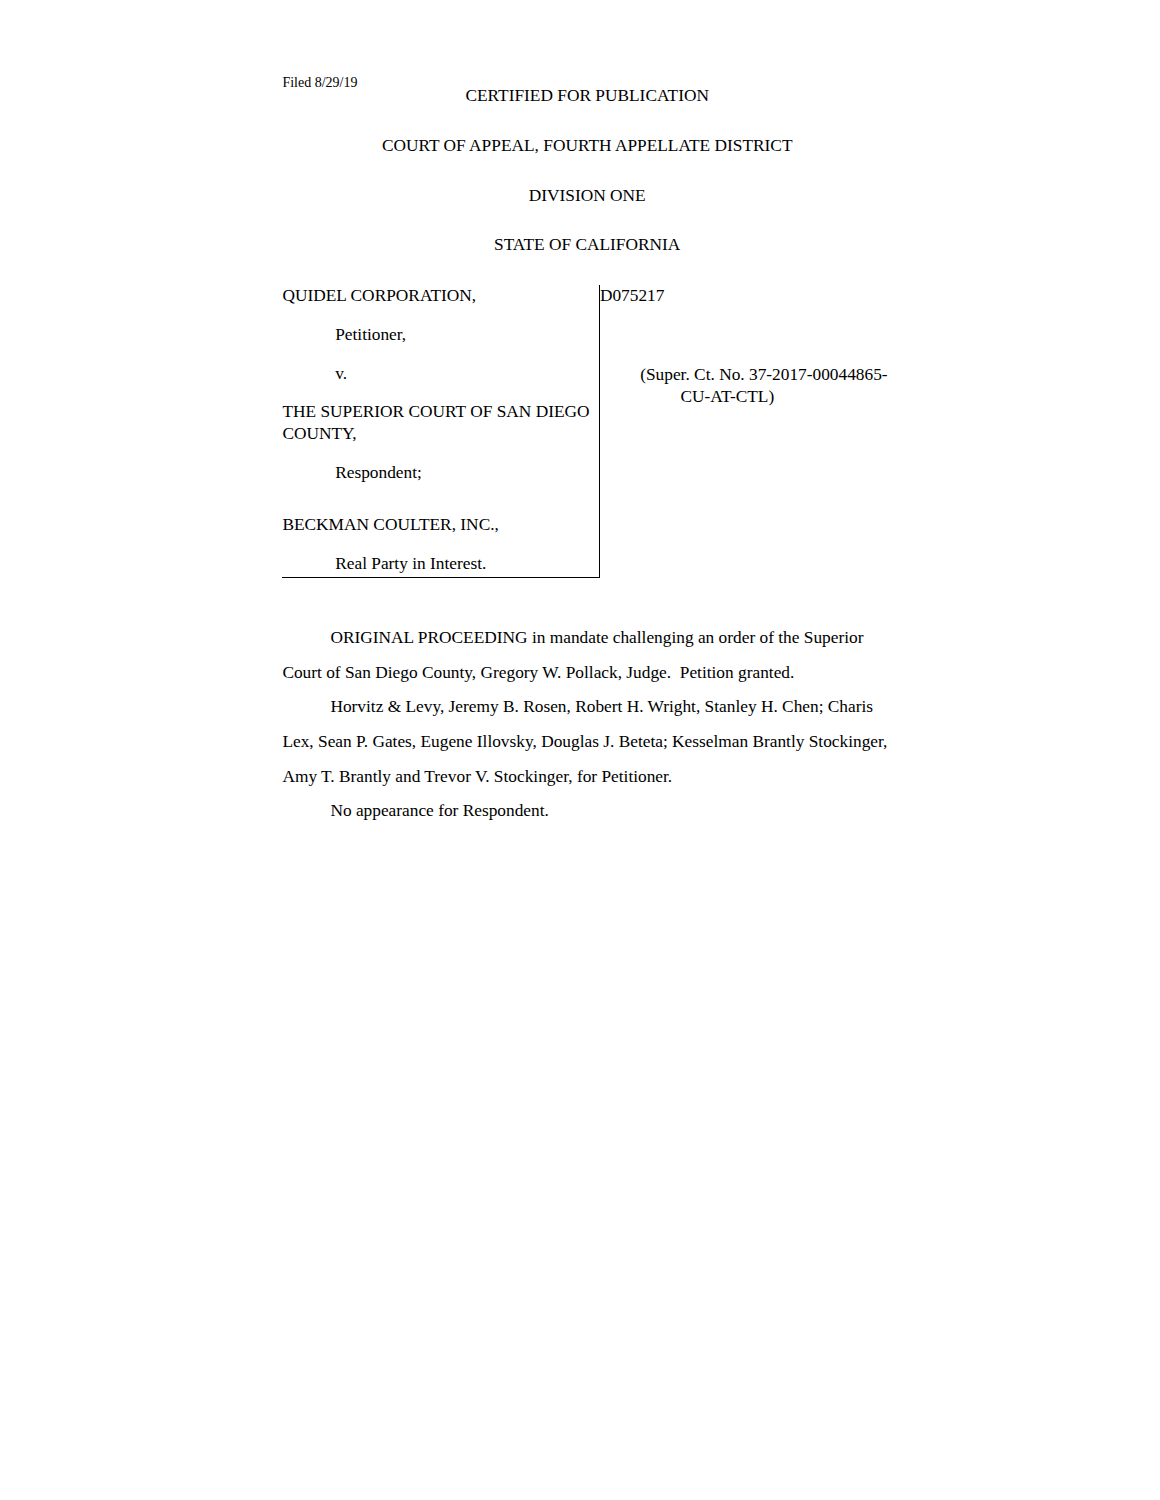Filed 8/29/19
CERTIFIED FOR PUBLICATION
COURT OF APPEAL, FOURTH APPELLATE DISTRICT
DIVISION ONE
STATE OF CALIFORNIA
| QUIDEL CORPORATION, Petitioner, v. THE SUPERIOR COURT OF SAN DIEGO COUNTY, Respondent; BECKMAN COULTER, INC., Real Party in Interest. | D075217 (Super. Ct. No. 37-2017-00044865-CU-AT-CTL) |
ORIGINAL PROCEEDING in mandate challenging an order of the Superior Court of San Diego County, Gregory W. Pollack, Judge. Petition granted.
Horvitz & Levy, Jeremy B. Rosen, Robert H. Wright, Stanley H. Chen; Charis Lex, Sean P. Gates, Eugene Illovsky, Douglas J. Beteta; Kesselman Brantly Stockinger, Amy T. Brantly and Trevor V. Stockinger, for Petitioner.
No appearance for Respondent.